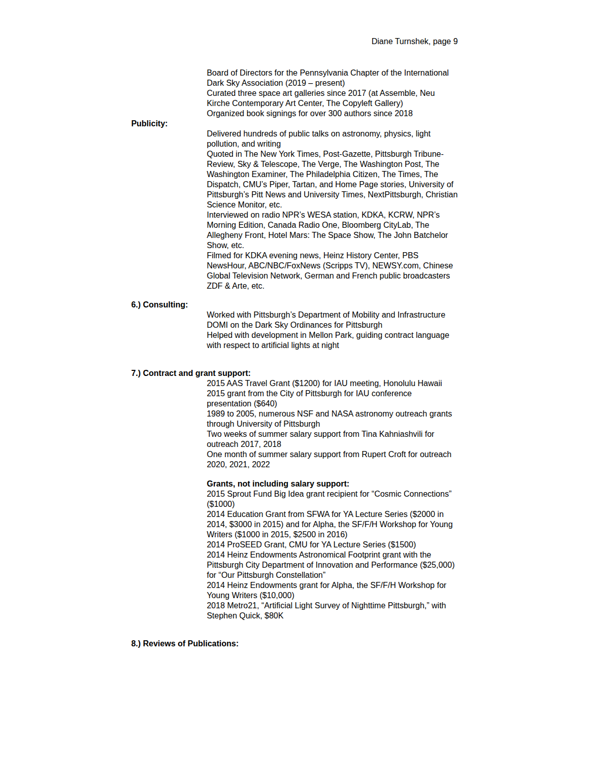Diane Turnshek, page 9
Board of Directors for the Pennsylvania Chapter of the International Dark Sky Association (2019 – present)
Curated three space art galleries since 2017 (at Assemble, Neu Kirche Contemporary Art Center, The Copyleft Gallery)
Organized book signings for over 300 authors since 2018
Publicity:
Delivered hundreds of public talks on astronomy, physics, light pollution, and writing
Quoted in The New York Times, Post-Gazette, Pittsburgh Tribune-Review, Sky & Telescope, The Verge, The Washington Post, The Washington Examiner, The Philadelphia Citizen, The Times, The Dispatch, CMU’s Piper, Tartan, and Home Page stories, University of Pittsburgh’s Pitt News and University Times, NextPittsburgh, Christian Science Monitor, etc.
Interviewed on radio NPR’s WESA station, KDKA, KCRW, NPR’s Morning Edition, Canada Radio One, Bloomberg CityLab, The Allegheny Front, Hotel Mars: The Space Show, The John Batchelor Show, etc.
Filmed for KDKA evening news, Heinz History Center, PBS NewsHour, ABC/NBC/FoxNews (Scripps TV), NEWSY.com, Chinese Global Television Network, German and French public broadcasters ZDF & Arte, etc.
6.) Consulting:
Worked with Pittsburgh’s Department of Mobility and Infrastructure DOMI on the Dark Sky Ordinances for Pittsburgh
Helped with development in Mellon Park, guiding contract language with respect to artificial lights at night
7.) Contract and grant support:
2015 AAS Travel Grant ($1200) for IAU meeting, Honolulu Hawaii
2015 grant from the City of Pittsburgh for IAU conference presentation ($640)
1989 to 2005, numerous NSF and NASA astronomy outreach grants through University of Pittsburgh
Two weeks of summer salary support from Tina Kahniashvili for outreach 2017, 2018
One month of summer salary support from Rupert Croft for outreach 2020, 2021, 2022
Grants, not including salary support:
2015 Sprout Fund Big Idea grant recipient for “Cosmic Connections” ($1000)
2014 Education Grant from SFWA for YA Lecture Series ($2000 in 2014, $3000 in 2015) and for Alpha, the SF/F/H Workshop for Young Writers ($1000 in 2015, $2500 in 2016)
2014 ProSEED Grant, CMU for YA Lecture Series ($1500)
2014 Heinz Endowments Astronomical Footprint grant with the Pittsburgh City Department of Innovation and Performance ($25,000) for “Our Pittsburgh Constellation”
2014 Heinz Endowments grant for Alpha, the SF/F/H Workshop for Young Writers ($10,000)
2018 Metro21, “Artificial Light Survey of Nighttime Pittsburgh,” with Stephen Quick, $80K
8.) Reviews of Publications: